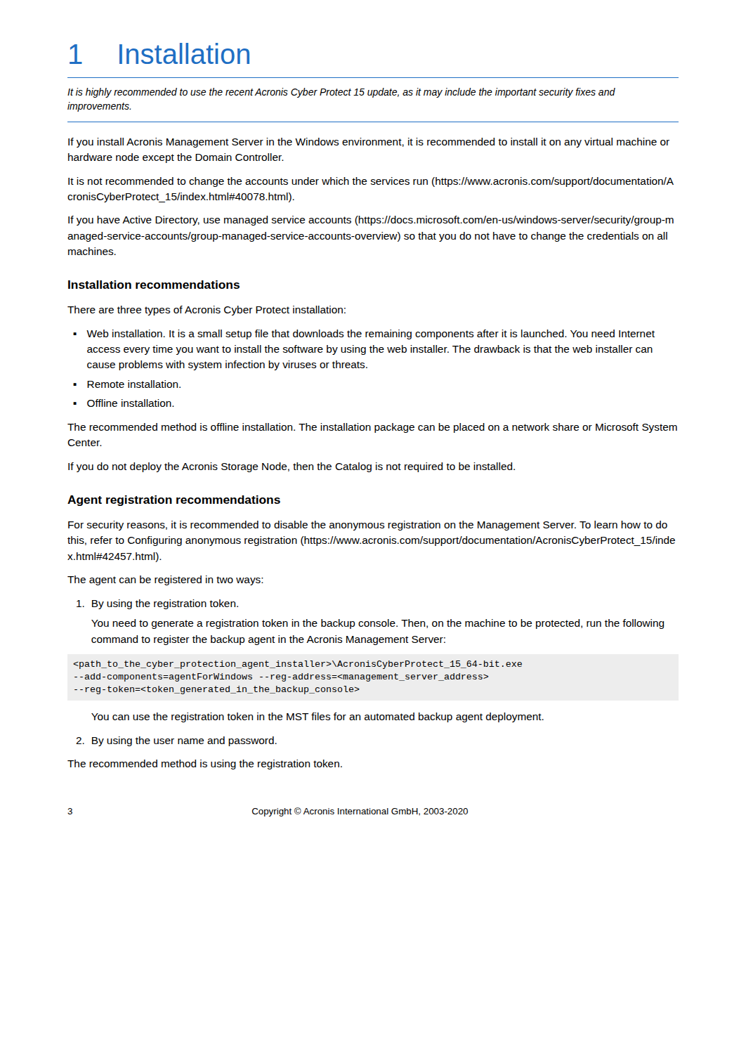1 Installation
It is highly recommended to use the recent Acronis Cyber Protect 15 update, as it may include the important security fixes and improvements.
If you install Acronis Management Server in the Windows environment, it is recommended to install it on any virtual machine or hardware node except the Domain Controller.
It is not recommended to change the accounts under which the services run (https://www.acronis.com/support/documentation/AcronisCyberProtect_15/index.html#40078.html).
If you have Active Directory, use managed service accounts (https://docs.microsoft.com/en-us/windows-server/security/group-managed-service-accounts/group-managed-service-accounts-overview) so that you do not have to change the credentials on all machines.
Installation recommendations
There are three types of Acronis Cyber Protect installation:
Web installation. It is a small setup file that downloads the remaining components after it is launched. You need Internet access every time you want to install the software by using the web installer. The drawback is that the web installer can cause problems with system infection by viruses or threats.
Remote installation.
Offline installation.
The recommended method is offline installation. The installation package can be placed on a network share or Microsoft System Center.
If you do not deploy the Acronis Storage Node, then the Catalog is not required to be installed.
Agent registration recommendations
For security reasons, it is recommended to disable the anonymous registration on the Management Server. To learn how to do this, refer to Configuring anonymous registration (https://www.acronis.com/support/documentation/AcronisCyberProtect_15/index.html#42457.html).
The agent can be registered in two ways:
By using the registration token.
You need to generate a registration token in the backup console. Then, on the machine to be protected, run the following command to register the backup agent in the Acronis Management Server:
<path_to_the_cyber_protection_agent_installer>\AcronisCyberProtect_15_64-bit.exe
--add-components=agentForWindows --reg-address=<management_server_address>
--reg-token=<token_generated_in_the_backup_console>
You can use the registration token in the MST files for an automated backup agent deployment.
By using the user name and password.
The recommended method is using the registration token.
3 Copyright © Acronis International GmbH, 2003-2020